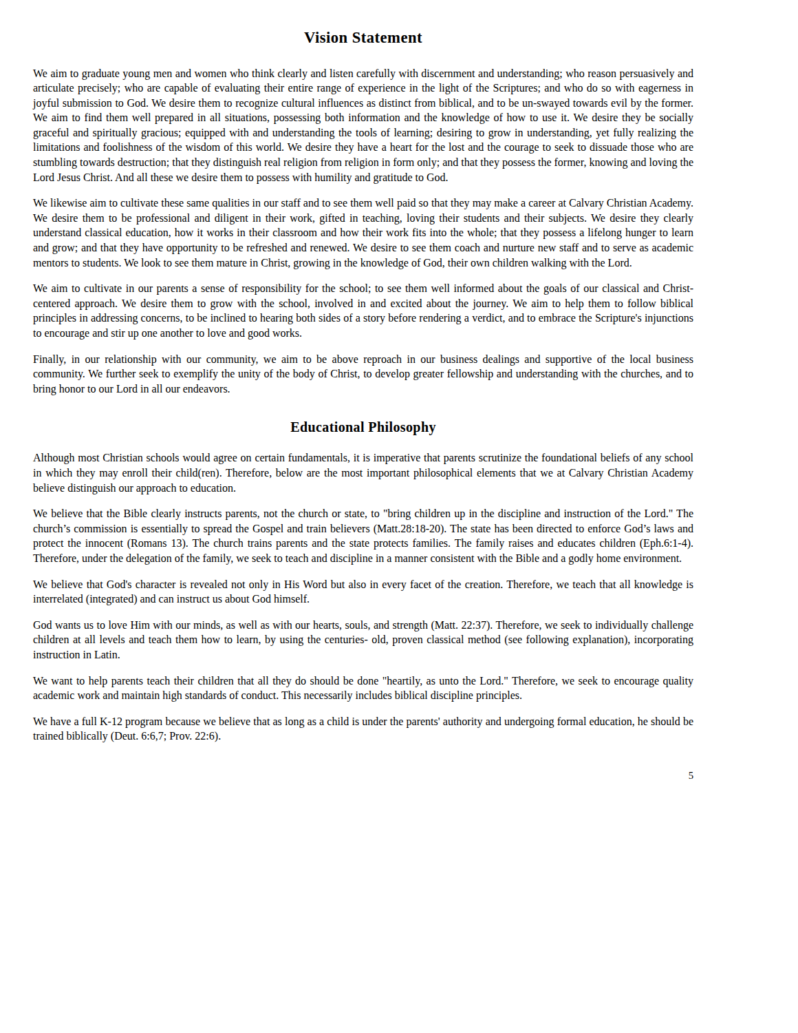Vision Statement
We aim to graduate young men and women who think clearly and listen carefully with discernment and understanding; who reason persuasively and articulate precisely; who are capable of evaluating their entire range of experience in the light of the Scriptures; and who do so with eagerness in joyful submission to God. We desire them to recognize cultural influences as distinct from biblical, and to be un-swayed towards evil by the former. We aim to find them well prepared in all situations, possessing both information and the knowledge of how to use it. We desire they be socially graceful and spiritually gracious; equipped with and understanding the tools of learning; desiring to grow in understanding, yet fully realizing the limitations and foolishness of the wisdom of this world. We desire they have a heart for the lost and the courage to seek to dissuade those who are stumbling towards destruction; that they distinguish real religion from religion in form only; and that they possess the former, knowing and loving the Lord Jesus Christ. And all these we desire them to possess with humility and gratitude to God.
We likewise aim to cultivate these same qualities in our staff and to see them well paid so that they may make a career at Calvary Christian Academy. We desire them to be professional and diligent in their work, gifted in teaching, loving their students and their subjects. We desire they clearly understand classical education, how it works in their classroom and how their work fits into the whole; that they possess a lifelong hunger to learn and grow; and that they have opportunity to be refreshed and renewed. We desire to see them coach and nurture new staff and to serve as academic mentors to students. We look to see them mature in Christ, growing in the knowledge of God, their own children walking with the Lord.
We aim to cultivate in our parents a sense of responsibility for the school; to see them well informed about the goals of our classical and Christ-centered approach. We desire them to grow with the school, involved in and excited about the journey. We aim to help them to follow biblical principles in addressing concerns, to be inclined to hearing both sides of a story before rendering a verdict, and to embrace the Scripture's injunctions to encourage and stir up one another to love and good works.
Finally, in our relationship with our community, we aim to be above reproach in our business dealings and supportive of the local business community. We further seek to exemplify the unity of the body of Christ, to develop greater fellowship and understanding with the churches, and to bring honor to our Lord in all our endeavors.
Educational Philosophy
Although most Christian schools would agree on certain fundamentals, it is imperative that parents scrutinize the foundational beliefs of any school in which they may enroll their child(ren). Therefore, below are the most important philosophical elements that we at Calvary Christian Academy believe distinguish our approach to education.
We believe that the Bible clearly instructs parents, not the church or state, to "bring children up in the discipline and instruction of the Lord." The church’s commission is essentially to spread the Gospel and train believers (Matt.28:18-20). The state has been directed to enforce God’s laws and protect the innocent (Romans 13). The church trains parents and the state protects families. The family raises and educates children (Eph.6:1-4). Therefore, under the delegation of the family, we seek to teach and discipline in a manner consistent with the Bible and a godly home environment.
We believe that God's character is revealed not only in His Word but also in every facet of the creation. Therefore, we teach that all knowledge is interrelated (integrated) and can instruct us about God himself.
God wants us to love Him with our minds, as well as with our hearts, souls, and strength (Matt. 22:37). Therefore, we seek to individually challenge children at all levels and teach them how to learn, by using the centuries- old, proven classical method (see following explanation), incorporating instruction in Latin.
We want to help parents teach their children that all they do should be done "heartily, as unto the Lord." Therefore, we seek to encourage quality academic work and maintain high standards of conduct. This necessarily includes biblical discipline principles.
We have a full K-12 program because we believe that as long as a child is under the parents' authority and undergoing formal education, he should be trained biblically (Deut. 6:6,7; Prov. 22:6).
5